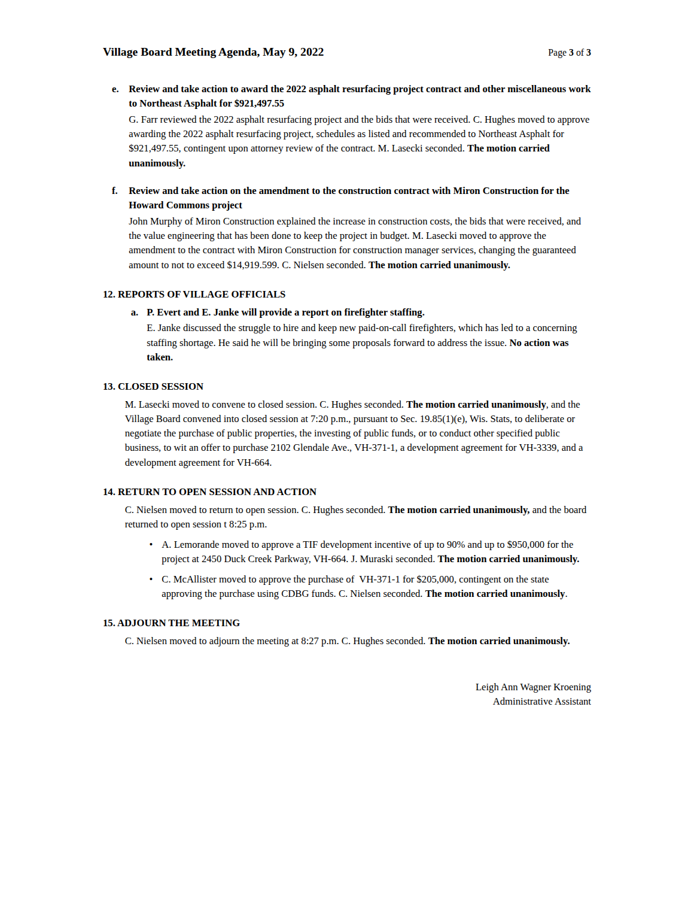Village Board Meeting Agenda, May 9, 2022 Page 3 of 3
e. Review and take action to award the 2022 asphalt resurfacing project contract and other miscellaneous work to Northeast Asphalt for $921,497.55
G. Farr reviewed the 2022 asphalt resurfacing project and the bids that were received. C. Hughes moved to approve awarding the 2022 asphalt resurfacing project, schedules as listed and recommended to Northeast Asphalt for $921,497.55, contingent upon attorney review of the contract. M. Lasecki seconded. The motion carried unanimously.
f. Review and take action on the amendment to the construction contract with Miron Construction for the Howard Commons project
John Murphy of Miron Construction explained the increase in construction costs, the bids that were received, and the value engineering that has been done to keep the project in budget. M. Lasecki moved to approve the amendment to the contract with Miron Construction for construction manager services, changing the guaranteed amount to not to exceed $14,919.599. C. Nielsen seconded. The motion carried unanimously.
12. Reports of Village Officials
a. P. Evert and E. Janke will provide a report on firefighter staffing.
E. Janke discussed the struggle to hire and keep new paid-on-call firefighters, which has led to a concerning staffing shortage. He said he will be bringing some proposals forward to address the issue. No action was taken.
13. Closed Session
M. Lasecki moved to convene to closed session. C. Hughes seconded. The motion carried unanimously, and the Village Board convened into closed session at 7:20 p.m., pursuant to Sec. 19.85(1)(e), Wis. Stats, to deliberate or negotiate the purchase of public properties, the investing of public funds, or to conduct other specified public business, to wit an offer to purchase 2102 Glendale Ave., VH-371-1, a development agreement for VH-3339, and a development agreement for VH-664.
14. Return to Open Session and Action
C. Nielsen moved to return to open session. C. Hughes seconded. The motion carried unanimously, and the board returned to open session t 8:25 p.m.
A. Lemorande moved to approve a TIF development incentive of up to 90% and up to $950,000 for the project at 2450 Duck Creek Parkway, VH-664. J. Muraski seconded. The motion carried unanimously.
C. McAllister moved to approve the purchase of VH-371-1 for $205,000, contingent on the state approving the purchase using CDBG funds. C. Nielsen seconded. The motion carried unanimously.
15. Adjourn the Meeting
C. Nielsen moved to adjourn the meeting at 8:27 p.m. C. Hughes seconded. The motion carried unanimously.
Leigh Ann Wagner Kroening
Administrative Assistant